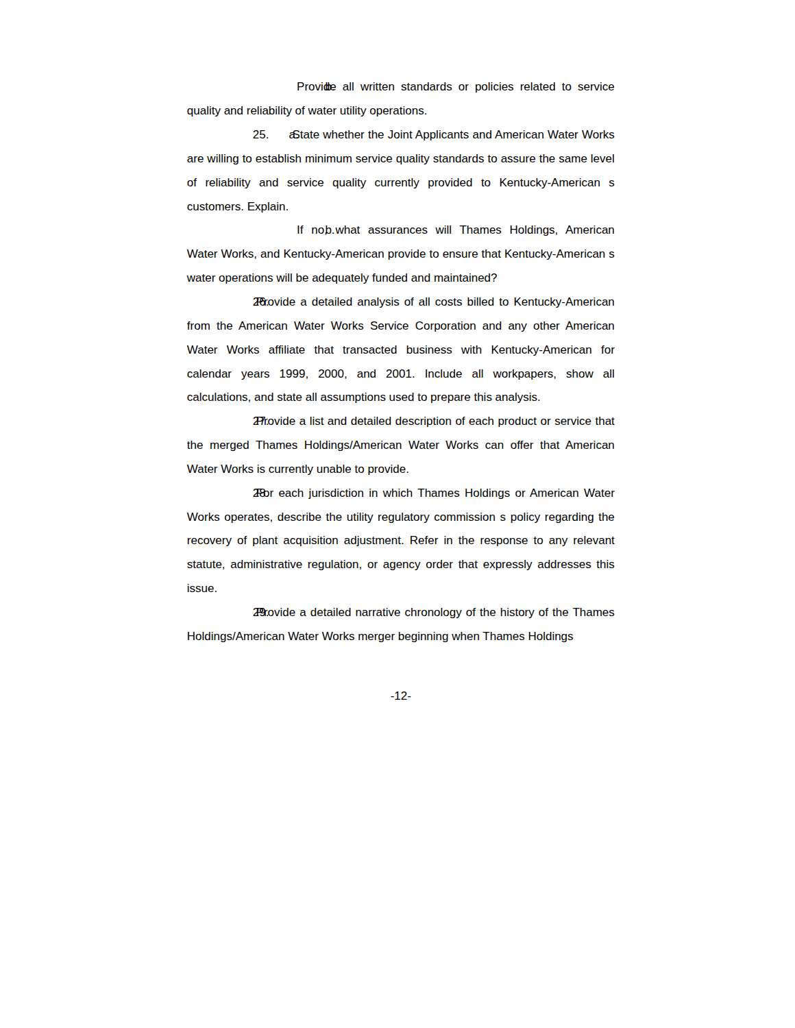b. Provide all written standards or policies related to service quality and reliability of water utility operations.
25. a. State whether the Joint Applicants and American Water Works are willing to establish minimum service quality standards to assure the same level of reliability and service quality currently provided to Kentucky-American s customers. Explain.
b. If no, what assurances will Thames Holdings, American Water Works, and Kentucky-American provide to ensure that Kentucky-American s water operations will be adequately funded and maintained?
26. Provide a detailed analysis of all costs billed to Kentucky-American from the American Water Works Service Corporation and any other American Water Works affiliate that transacted business with Kentucky-American for calendar years 1999, 2000, and 2001. Include all workpapers, show all calculations, and state all assumptions used to prepare this analysis.
27. Provide a list and detailed description of each product or service that the merged Thames Holdings/American Water Works can offer that American Water Works is currently unable to provide.
28. For each jurisdiction in which Thames Holdings or American Water Works operates, describe the utility regulatory commission s policy regarding the recovery of plant acquisition adjustment. Refer in the response to any relevant statute, administrative regulation, or agency order that expressly addresses this issue.
29. Provide a detailed narrative chronology of the history of the Thames Holdings/American Water Works merger beginning when Thames Holdings
-12-